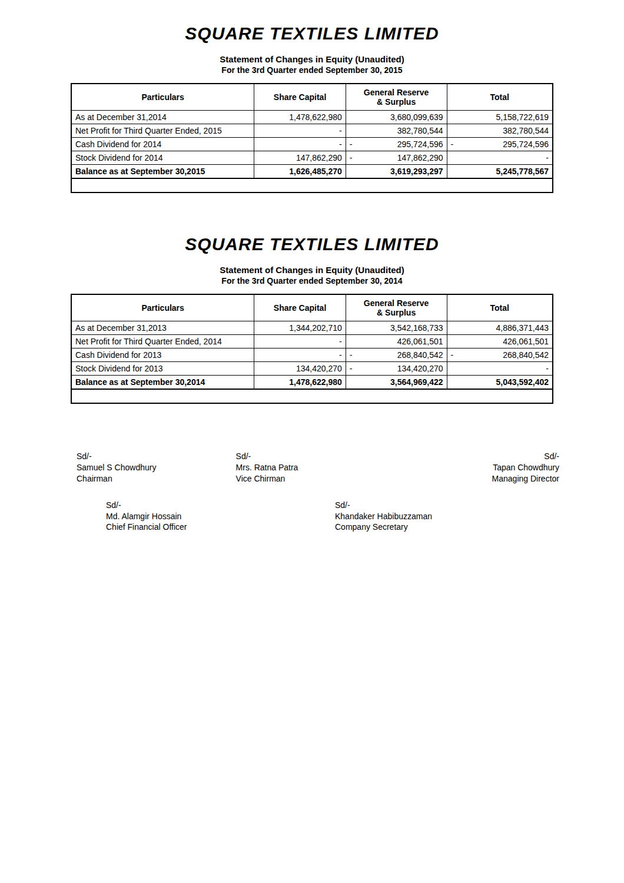SQUARE TEXTILES LIMITED
Statement of Changes in Equity (Unaudited)
For the 3rd Quarter ended September 30, 2015
| Particulars | Share Capital | General Reserve & Surplus | Total |
| --- | --- | --- | --- |
| As at December 31,2014 | 1,478,622,980 | 3,680,099,639 | 5,158,722,619 |
| Net Profit for Third Quarter Ended, 2015 | - | 382,780,544 | 382,780,544 |
| Cash Dividend for 2014 | - | - 295,724,596 | - 295,724,596 |
| Stock Dividend for 2014 | 147,862,290 | - 147,862,290 | - |
| Balance as at September 30,2015 | 1,626,485,270 | 3,619,293,297 | 5,245,778,567 |
SQUARE TEXTILES LIMITED
Statement of Changes in Equity (Unaudited)
For the 3rd Quarter ended September 30, 2014
| Particulars | Share Capital | General Reserve & Surplus | Total |
| --- | --- | --- | --- |
| As at December 31,2013 | 1,344,202,710 | 3,542,168,733 | 4,886,371,443 |
| Net Profit for Third Quarter Ended, 2014 | - | 426,061,501 | 426,061,501 |
| Cash Dividend for 2013 | - | - 268,840,542 | - 268,840,542 |
| Stock Dividend for 2013 | 134,420,270 | - 134,420,270 | - |
| Balance as at September 30,2014 | 1,478,622,980 | 3,564,969,422 | 5,043,592,402 |
Sd/-
Samuel S Chowdhury
Chairman
Sd/-
Mrs. Ratna Patra
Vice Chirman
Sd/-
Tapan Chowdhury
Managing Director
Sd/-
Md. Alamgir Hossain
Chief Financial Officer
Sd/-
Khandaker Habibuzzaman
Company Secretary